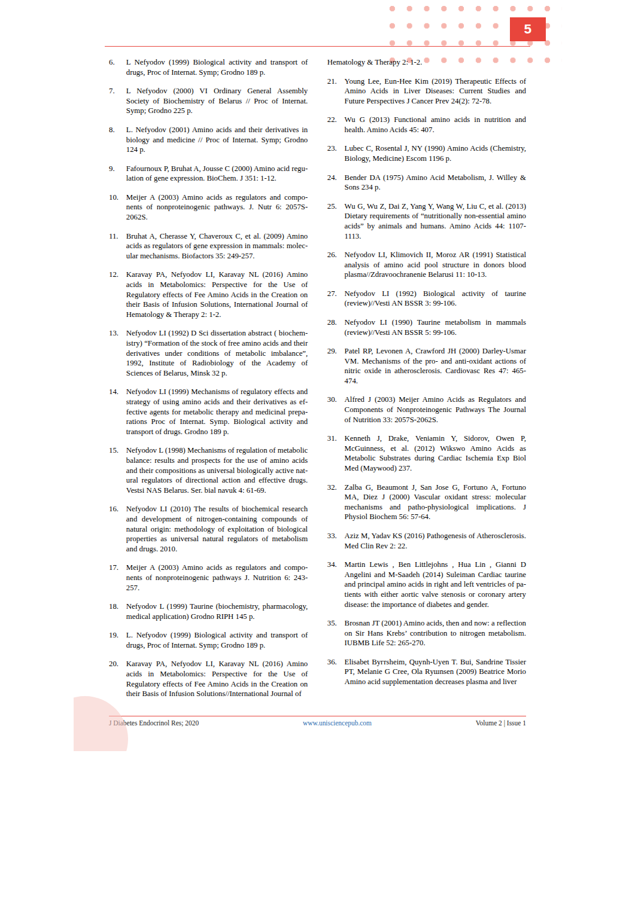5
6. L Nefyodov (1999) Biological activity and transport of drugs, Proc of Internat. Symp; Grodno 189 p.
7. L Nefyodov (2000) VI Ordinary General Assembly Society of Biochemistry of Belarus // Proc of Internat. Symp; Grodno 225 p.
8. L. Nefyodov (2001) Amino acids and their derivatives in biology and medicine // Proc of Internat. Symp; Grodno 124 p.
9. Fafournoux P, Bruhat A, Jousse C (2000) Amino acid regulation of gene expression. BioChem. J 351: 1-12.
10. Meijer A (2003) Amino acids as regulators and components of nonproteinogenic pathways. J. Nutr 6: 2057S-2062S.
11. Bruhat A, Cherasse Y, Chaveroux C, et al. (2009) Amino acids as regulators of gene expression in mammals: molecular mechanisms. Biofactors 35: 249-257.
12. Karavay PA, Nefyodov LI, Karavay NL (2016) Amino acids in Metabolomics: Perspective for the Use of Regulatory effects of Fee Amino Acids in the Creation on their Basis of Infusion Solutions, International Journal of Hematology & Therapy 2: 1-2.
13. Nefyodov LI (1992) D Sci dissertation abstract ( biochemistry) “Formation of the stock of free amino acids and their derivatives under conditions of metabolic imbalance”, 1992, Institute of Radiobiology of the Academy of Sciences of Belarus, Minsk 32 p.
14. Nefyodov LI (1999) Mechanisms of regulatory effects and strategy of using amino acids and their derivatives as effective agents for metabolic therapy and medicinal preparations Proc of Internat. Symp. Biological activity and transport of drugs. Grodno 189 p.
15. Nefyodov L (1998) Mechanisms of regulation of metabolic balance: results and prospects for the use of amino acids and their compositions as universal biologically active natural regulators of directional action and effective drugs. Vestsi NAS Belarus. Ser. bial navuk 4: 61-69.
16. Nefyodov LI (2010) The results of biochemical research and development of nitrogen-containing compounds of natural origin: methodology of exploitation of biological properties as universal natural regulators of metabolism and drugs. 2010.
17. Meijer A (2003) Amino acids as regulators and components of nonproteinogenic pathways J. Nutrition 6: 243-257.
18. Nefyodov L (1999) Taurine (biochemistry, pharmacology, medical application) Grodno RIPH 145 p.
19. L. Nefyodov (1999) Biological activity and transport of drugs, Proc of Internat. Symp; Grodno 189 p.
20. Karavay PA, Nefyodov LI, Karavay NL (2016) Amino acids in Metabolomics: Perspective for the Use of Regulatory effects of Fee Amino Acids in the Creation on their Basis of Infusion Solutions//International Journal of
Hematology & Therapy 2: 1-2.
21. Young Lee, Eun-Hee Kim (2019) Therapeutic Effects of Amino Acids in Liver Diseases: Current Studies and Future Perspectives J Cancer Prev 24(2): 72-78.
22. Wu G (2013) Functional amino acids in nutrition and health. Amino Acids 45: 407.
23. Lubec C, Rosental J, NY (1990) Amino Acids (Chemistry, Biology, Medicine) Escom 1196 p.
24. Bender DA (1975) Amino Acid Metabolism, J. Willey & Sons 234 p.
25. Wu G, Wu Z, Dai Z, Yang Y, Wang W, Liu C, et al. (2013) Dietary requirements of “nutritionally non-essential amino acids” by animals and humans. Amino Acids 44: 1107-1113.
26. Nefyodov LI, Klimovich II, Moroz AR (1991) Statistical analysis of amino acid pool structure in donors blood plasma//Zdravoochranenie Belarusi 11: 10-13.
27. Nefyodov LI (1992) Biological activity of taurine (review)//Vesti AN BSSR 3: 99-106.
28. Nefyodov LI (1990) Taurine metabolism in mammals (review)//Vesti AN BSSR 5: 99-106.
29. Patel RP, Levonen A, Crawford JH (2000) Darley-Usmar VM. Mechanisms of the pro- and anti-oxidant actions of nitric oxide in atherosclerosis. Cardiovasc Res 47: 465-474.
30. Alfred J (2003) Meijer Amino Acids as Regulators and Components of Nonproteinogenic Pathways The Journal of Nutrition 33: 2057S-2062S.
31. Kenneth J, Drake, Veniamin Y, Sidorov, Owen P, McGuinness, et al. (2012) Wikswo Amino Acids as Metabolic Substrates during Cardiac Ischemia Exp Biol Med (Maywood) 237.
32. Zalba G, Beaumont J, San Jose G, Fortuno A, Fortuno MA, Diez J (2000) Vascular oxidant stress: molecular mechanisms and patho-physiological implications. J Physiol Biochem 56: 57-64.
33. Aziz M, Yadav KS (2016) Pathogenesis of Atherosclerosis. Med Clin Rev 2: 22.
34. Martin Lewis , Ben Littlejohns , Hua Lin , Gianni D Angelini and M-Saadeh (2014) Suleiman Cardiac taurine and principal amino acids in right and left ventricles of patients with either aortic valve stenosis or coronary artery disease: the importance of diabetes and gender.
35. Brosnan JT (2001) Amino acids, then and now: a reflection on Sir Hans Krebs’ contribution to nitrogen metabolism. IUBMB Life 52: 265-270.
36. Elisabet Bугrsheim, Quynh-Uyen T. Bui, Sandrine Tissier PT, Melanie G Cree, Ola Rушnsen (2009) Beatrice Morio Amino acid supplementation decreases plasma and liver
J Diabetes Endocrinol Res; 2020
www.unisciencepub.com
Volume 2 | Issue 1